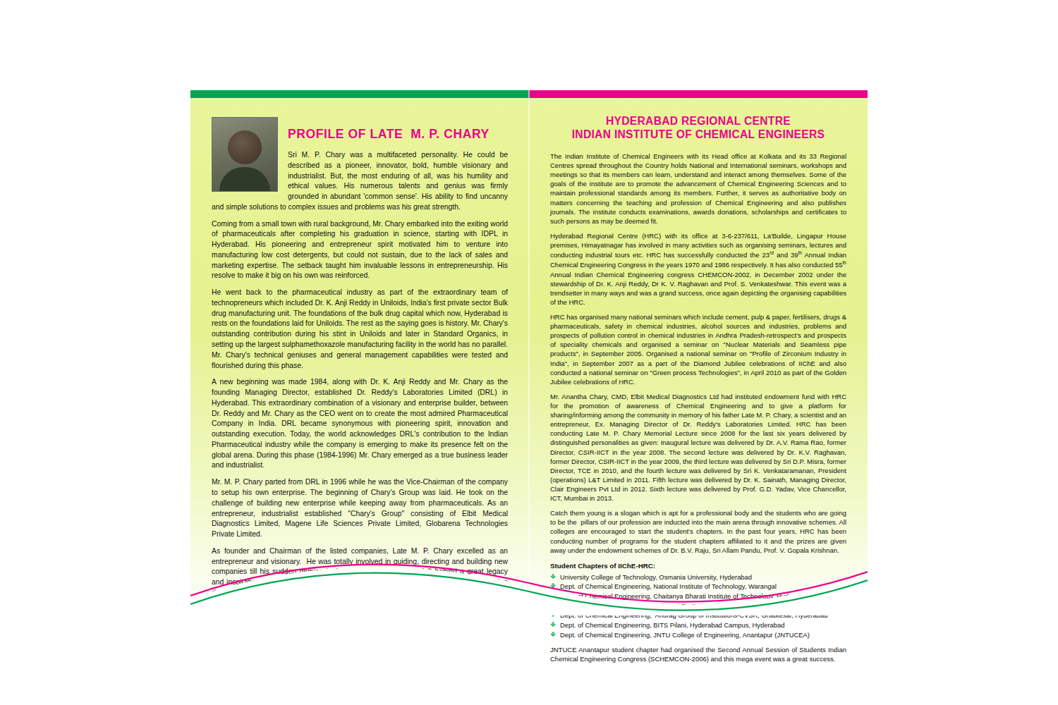PROFILE OF LATE M. P. CHARY
Sri M. P. Chary was a multifaceted personality. He could be described as a pioneer, innovator, bold, humble visionary and industrialist. But, the most enduring of all, was his humility and ethical values. His numerous talents and genius was firmly grounded in abundant 'common sense'. His ability to find uncanny and simple solutions to complex issues and problems was his great strength.
Coming from a small town with rural background, Mr. Chary embarked into the exiting world of pharmaceuticals after completing his graduation in science, starting with IDPL in Hyderabad. His pioneering and entrepreneur spirit motivated him to venture into manufacturing low cost detergents, but could not sustain, due to the lack of sales and marketing expertise. The setback taught him invaluable lessons in entrepreneurship. His resolve to make it big on his own was reinforced.
He went back to the pharmaceutical industry as part of the extraordinary team of technopreneurs which included Dr. K. Anji Reddy in Uniloids, India's first private sector Bulk drug manufacturing unit. The foundations of the bulk drug capital which now, Hyderabad is rests on the foundations laid for Uniloids. The rest as the saying goes is history. Mr. Chary's outstanding contribution during his stint in Uniloids and later in Standard Organics, in setting up the largest sulphamethoxazole manufacturing facility in the world has no parallel. Mr. Chary's technical geniuses and general management capabilities were tested and flourished during this phase.
A new beginning was made 1984, along with Dr. K. Anji Reddy and Mr. Chary as the founding Managing Director, established Dr. Reddy's Laboratories Limited (DRL) in Hyderabad. This extraordinary combination of a visionary and enterprise builder, between Dr. Reddy and Mr. Chary as the CEO went on to create the most admired Pharmaceutical Company in India. DRL became synonymous with pioneering spirit, innovation and outstanding execution. Today, the world acknowledges DRL's contribution to the Indian Pharmaceutical industry while the company is emerging to make its presence felt on the global arena. During this phase (1984-1996) Mr. Chary emerged as a true business leader and industrialist.
Mr. M. P. Chary parted from DRL in 1996 while he was the Vice-Chairman of the company to setup his own enterprise. The beginning of Chary's Group was laid. He took on the challenge of building new enterprise while keeping away from pharmaceuticals. As an entrepreneur, industrialist established "Chary's Group" consisting of Elbit Medical Diagnostics Limited, Magene Life Sciences Private Limited, Globarena Technologies Private Limited.
As founder and Chairman of the listed companies, Late M. P. Chary excelled as an entrepreneur and visionary. He was totally involved in guiding, directing and building new companies till his sudden demise in September 2005. He has left behind a great legacy and inspiration. As a business leader Mr. Chary has not only setup pioneering knowledge driven industries but has left behind a team of outstanding professionals who are capable and committed to realize his dreams.
HYDERABAD REGIONAL CENTRE
INDIAN INSTITUTE OF CHEMICAL ENGINEERS
The Indian Institute of Chemical Engineers with its Head office at Kolkata and its 33 Regional Centres spread throughout the Country holds National and International seminars, workshops and meetings so that its members can learn, understand and interact among themselves. Some of the goals of the institute are to promote the advancement of Chemical Engineering Sciences and to maintain professional standards among its members. Further, it serves as authoritative body on matters concerning the teaching and profession of Chemical Engineering and also publishes journals. The institute conducts examinations, awards donations, scholarships and certificates to such persons as may be deemed fit.
Hyderabad Regional Centre (HRC) with its office at 3-6-237/611, La'Builde, Lingapur House premises, Himayatnagar has involved in many activities such as organising seminars, lectures and conducting industrial tours etc. HRC has successfully conducted the 23rd and 39th Annual Indian Chemical Engineering Congress in the years 1970 and 1986 respectively. It has also conducted 55th Annual Indian Chemical Engineering congress CHEMCON-2002, in December 2002 under the stewardship of Dr. K. Anji Reddy, Dr K. V. Raghavan and Prof. S. Venkateshwar. This event was a trendsetter in many ways and was a grand success, once again depicting the organising capabilities of the HRC.
HRC has organised many national seminars which include cement, pulp & paper, fertilisers, drugs & pharmaceuticals, safety in chemical industries, alcohol sources and industries, problems and prospects of pollution control in chemical industries in Andhra Pradesh-retrospect's and prospects of speciality chemicals and organised a seminar on "Nuclear Materials and Seamless pipe products", in September 2005. Organised a national seminar on "Profile of Zirconium Industry in India", in September 2007 as a part of the Diamond Jubilee celebrations of IIChE and also conducted a national seminar on "Green process Technologies", in April 2010 as part of the Golden Jubilee celebrations of HRC.
Mr. Anantha Chary, CMD, Elbit Medical Diagnostics Ltd had instituted endowment fund with HRC for the promotion of awareness of Chemical Engineering and to give a platform for sharing/informing among the community in memory of his father Late M. P. Chary, a scientist and an entrepreneur, Ex. Managing Director of Dr. Reddy's Laboratories Limited. HRC has been conducting Late M. P. Chary Memorial Lecture since 2008 for the last six years delivered by distinguished personalities as given: Inaugural lecture was delivered by Dr. A.V. Rama Rao, former Director, CSIR-IICT in the year 2008. The second lecture was delivered by Dr. K.V. Raghavan, former Director, CSIR-IICT in the year 2009, the third lecture was delivered by Sri D.P. Misra, former Director, TCE in 2010, and the fourth lecture was delivered by Sri K. Venkataramanan, President (operations) L&T Limited in 2011. Fifth lecture was delivered by Dr. K. Sainath, Managing Director, Clair Engineers Pvt Ltd in 2012. Sixth lecture was delivered by Prof. G.D. Yadav, Vice Chancellor, ICT, Mumbai in 2013.
Catch them young is a slogan which is apt for a professional body and the students who are going to be the pillars of our profession are inducted into the main arena through innovative schemes. All colleges are encouraged to start the student's chapters. In the past four years, HRC has been conducting number of programs for the student chapters affiliated to it and the prizes are given away under the endowment schemes of Dr. B.V. Raju, Sri Allam Pandu, Prof. V. Gopala Krishnan.
Student Chapters of IIChE-HRC:
University College of Technology, Osmania University, Hyderabad
Dept. of Chemical Engineering, National Institute of Technology, Warangal
Dept. of Chemical Engineering, Chaitanya Bharati Institute of Technology, Hyderabad
Dept. of Chemical Engineering Padmasri Dr. B. V. Raju Institute of Technology, Medak
Dept. of Chemical Engineering, Anurag Group of Institutions-CVSR, Ghatkesar, Hyderabad
Dept. of Chemical Engineering, BITS Pilani, Hyderabad Campus, Hyderabad
Dept. of Chemical Engineering, JNTU College of Engineering, Anantapur (JNTUCEA)
JNTUCE Anantapur student chapter had organised the Second Annual Session of Students Indian Chemical Engineering Congress (SCHEMCON-2006) and this mega event was a great success.